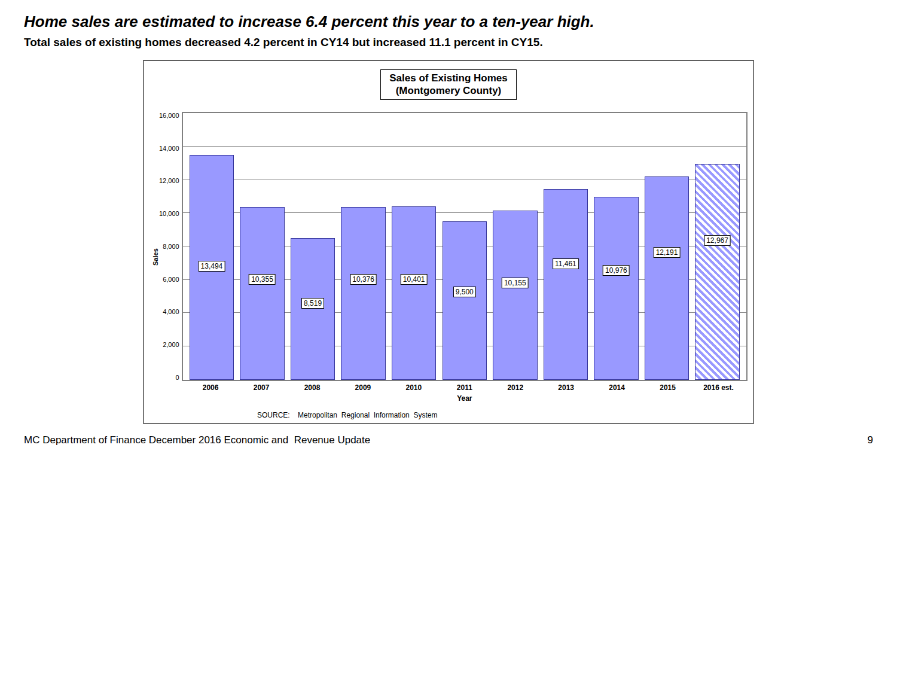Home sales are estimated to increase 6.4 percent this year to a ten-year high.
Total sales of existing homes decreased 4.2 percent in CY14 but increased 11.1 percent in CY15.
Sales of Existing Homes
(Montgomery County)
Sales
16,000
14,000
12,000
10,000
8,000
6,000
4,000
2,000
0
13,494
10,355
8,519
10,376
10,401
9,500
10,155
11,461
10,976
12,191
12,967
2006 2007 2008 2009 2010 2011 2012 2013 2014 2015 2016 est.
Year
SOURCE: Metropolitan Regional Information System
MC Department of Finance December 2016 Economic and Revenue Update
9